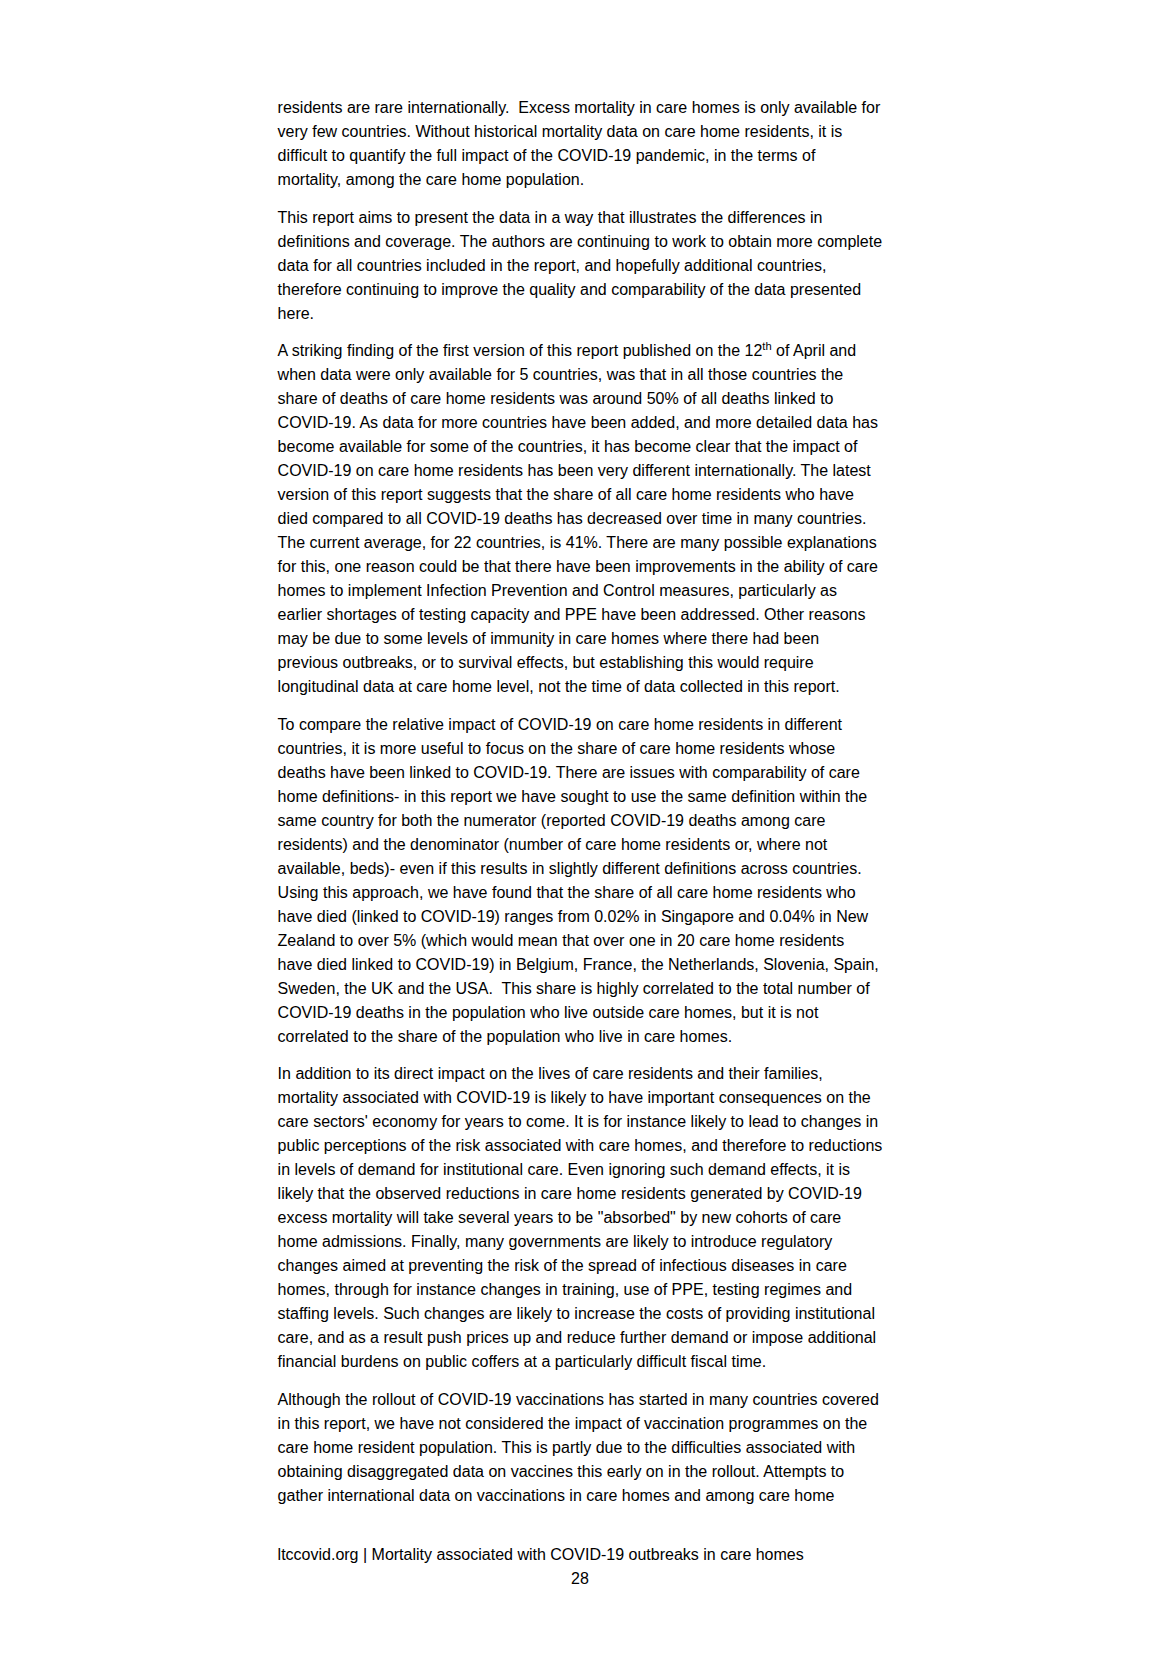residents are rare internationally. Excess mortality in care homes is only available for very few countries. Without historical mortality data on care home residents, it is difficult to quantify the full impact of the COVID-19 pandemic, in the terms of mortality, among the care home population.
This report aims to present the data in a way that illustrates the differences in definitions and coverage. The authors are continuing to work to obtain more complete data for all countries included in the report, and hopefully additional countries, therefore continuing to improve the quality and comparability of the data presented here.
A striking finding of the first version of this report published on the 12th of April and when data were only available for 5 countries, was that in all those countries the share of deaths of care home residents was around 50% of all deaths linked to COVID-19. As data for more countries have been added, and more detailed data has become available for some of the countries, it has become clear that the impact of COVID-19 on care home residents has been very different internationally. The latest version of this report suggests that the share of all care home residents who have died compared to all COVID-19 deaths has decreased over time in many countries. The current average, for 22 countries, is 41%. There are many possible explanations for this, one reason could be that there have been improvements in the ability of care homes to implement Infection Prevention and Control measures, particularly as earlier shortages of testing capacity and PPE have been addressed. Other reasons may be due to some levels of immunity in care homes where there had been previous outbreaks, or to survival effects, but establishing this would require longitudinal data at care home level, not the time of data collected in this report.
To compare the relative impact of COVID-19 on care home residents in different countries, it is more useful to focus on the share of care home residents whose deaths have been linked to COVID-19. There are issues with comparability of care home definitions- in this report we have sought to use the same definition within the same country for both the numerator (reported COVID-19 deaths among care residents) and the denominator (number of care home residents or, where not available, beds)- even if this results in slightly different definitions across countries. Using this approach, we have found that the share of all care home residents who have died (linked to COVID-19) ranges from 0.02% in Singapore and 0.04% in New Zealand to over 5% (which would mean that over one in 20 care home residents have died linked to COVID-19) in Belgium, France, the Netherlands, Slovenia, Spain, Sweden, the UK and the USA. This share is highly correlated to the total number of COVID-19 deaths in the population who live outside care homes, but it is not correlated to the share of the population who live in care homes.
In addition to its direct impact on the lives of care residents and their families, mortality associated with COVID-19 is likely to have important consequences on the care sectors' economy for years to come. It is for instance likely to lead to changes in public perceptions of the risk associated with care homes, and therefore to reductions in levels of demand for institutional care. Even ignoring such demand effects, it is likely that the observed reductions in care home residents generated by COVID-19 excess mortality will take several years to be "absorbed" by new cohorts of care home admissions. Finally, many governments are likely to introduce regulatory changes aimed at preventing the risk of the spread of infectious diseases in care homes, through for instance changes in training, use of PPE, testing regimes and staffing levels. Such changes are likely to increase the costs of providing institutional care, and as a result push prices up and reduce further demand or impose additional financial burdens on public coffers at a particularly difficult fiscal time.
Although the rollout of COVID-19 vaccinations has started in many countries covered in this report, we have not considered the impact of vaccination programmes on the care home resident population. This is partly due to the difficulties associated with obtaining disaggregated data on vaccines this early on in the rollout. Attempts to gather international data on vaccinations in care homes and among care home
ltccovid.org | Mortality associated with COVID-19 outbreaks in care homes
28